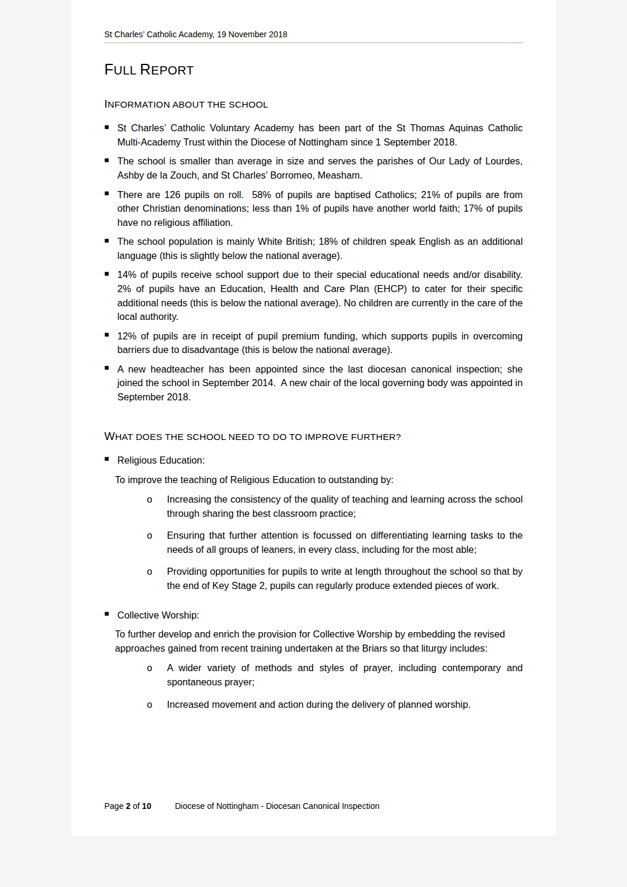St Charles’ Catholic Academy, 19 November 2018
FULL REPORT
INFORMATION ABOUT THE SCHOOL
St Charles’ Catholic Voluntary Academy has been part of the St Thomas Aquinas Catholic Multi-Academy Trust within the Diocese of Nottingham since 1 September 2018.
The school is smaller than average in size and serves the parishes of Our Lady of Lourdes, Ashby de la Zouch, and St Charles’ Borromeo, Measham.
There are 126 pupils on roll. 58% of pupils are baptised Catholics; 21% of pupils are from other Christian denominations; less than 1% of pupils have another world faith; 17% of pupils have no religious affiliation.
The school population is mainly White British; 18% of children speak English as an additional language (this is slightly below the national average).
14% of pupils receive school support due to their special educational needs and/or disability. 2% of pupils have an Education, Health and Care Plan (EHCP) to cater for their specific additional needs (this is below the national average). No children are currently in the care of the local authority.
12% of pupils are in receipt of pupil premium funding, which supports pupils in overcoming barriers due to disadvantage (this is below the national average).
A new headteacher has been appointed since the last diocesan canonical inspection; she joined the school in September 2014. A new chair of the local governing body was appointed in September 2018.
WHAT DOES THE SCHOOL NEED TO DO TO IMPROVE FURTHER?
Religious Education:
To improve the teaching of Religious Education to outstanding by:
Increasing the consistency of the quality of teaching and learning across the school through sharing the best classroom practice;
Ensuring that further attention is focussed on differentiating learning tasks to the needs of all groups of leaners, in every class, including for the most able;
Providing opportunities for pupils to write at length throughout the school so that by the end of Key Stage 2, pupils can regularly produce extended pieces of work.
Collective Worship:
To further develop and enrich the provision for Collective Worship by embedding the revised approaches gained from recent training undertaken at the Briars so that liturgy includes:
A wider variety of methods and styles of prayer, including contemporary and spontaneous prayer;
Increased movement and action during the delivery of planned worship.
Page 2 of 10 Diocese of Nottingham - Diocesan Canonical Inspection